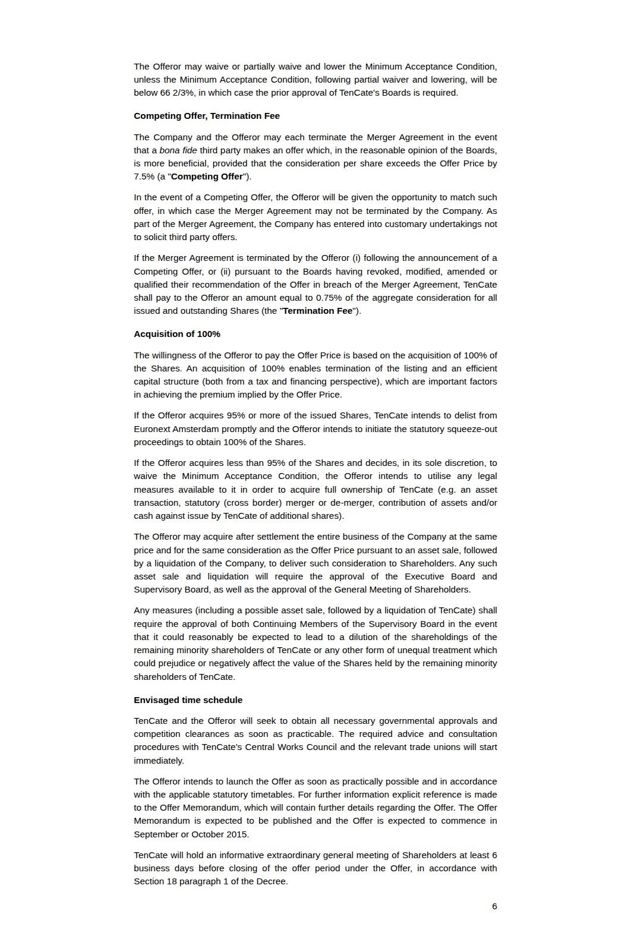The Offeror may waive or partially waive and lower the Minimum Acceptance Condition, unless the Minimum Acceptance Condition, following partial waiver and lowering, will be below 66 2/3%, in which case the prior approval of TenCate's Boards is required.
Competing Offer, Termination Fee
The Company and the Offeror may each terminate the Merger Agreement in the event that a bona fide third party makes an offer which, in the reasonable opinion of the Boards, is more beneficial, provided that the consideration per share exceeds the Offer Price by 7.5% (a "Competing Offer").
In the event of a Competing Offer, the Offeror will be given the opportunity to match such offer, in which case the Merger Agreement may not be terminated by the Company. As part of the Merger Agreement, the Company has entered into customary undertakings not to solicit third party offers.
If the Merger Agreement is terminated by the Offeror (i) following the announcement of a Competing Offer, or (ii) pursuant to the Boards having revoked, modified, amended or qualified their recommendation of the Offer in breach of the Merger Agreement, TenCate shall pay to the Offeror an amount equal to 0.75% of the aggregate consideration for all issued and outstanding Shares (the "Termination Fee").
Acquisition of 100%
The willingness of the Offeror to pay the Offer Price is based on the acquisition of 100% of the Shares. An acquisition of 100% enables termination of the listing and an efficient capital structure (both from a tax and financing perspective), which are important factors in achieving the premium implied by the Offer Price.
If the Offeror acquires 95% or more of the issued Shares, TenCate intends to delist from Euronext Amsterdam promptly and the Offeror intends to initiate the statutory squeeze-out proceedings to obtain 100% of the Shares.
If the Offeror acquires less than 95% of the Shares and decides, in its sole discretion, to waive the Minimum Acceptance Condition, the Offeror intends to utilise any legal measures available to it in order to acquire full ownership of TenCate (e.g. an asset transaction, statutory (cross border) merger or de-merger, contribution of assets and/or cash against issue by TenCate of additional shares).
The Offeror may acquire after settlement the entire business of the Company at the same price and for the same consideration as the Offer Price pursuant to an asset sale, followed by a liquidation of the Company, to deliver such consideration to Shareholders. Any such asset sale and liquidation will require the approval of the Executive Board and Supervisory Board, as well as the approval of the General Meeting of Shareholders.
Any measures (including a possible asset sale, followed by a liquidation of TenCate) shall require the approval of both Continuing Members of the Supervisory Board in the event that it could reasonably be expected to lead to a dilution of the shareholdings of the remaining minority shareholders of TenCate or any other form of unequal treatment which could prejudice or negatively affect the value of the Shares held by the remaining minority shareholders of TenCate.
Envisaged time schedule
TenCate and the Offeror will seek to obtain all necessary governmental approvals and competition clearances as soon as practicable. The required advice and consultation procedures with TenCate's Central Works Council and the relevant trade unions will start immediately.
The Offeror intends to launch the Offer as soon as practically possible and in accordance with the applicable statutory timetables. For further information explicit reference is made to the Offer Memorandum, which will contain further details regarding the Offer. The Offer Memorandum is expected to be published and the Offer is expected to commence in September or October 2015.
TenCate will hold an informative extraordinary general meeting of Shareholders at least 6 business days before closing of the offer period under the Offer, in accordance with Section 18 paragraph 1 of the Decree.
6